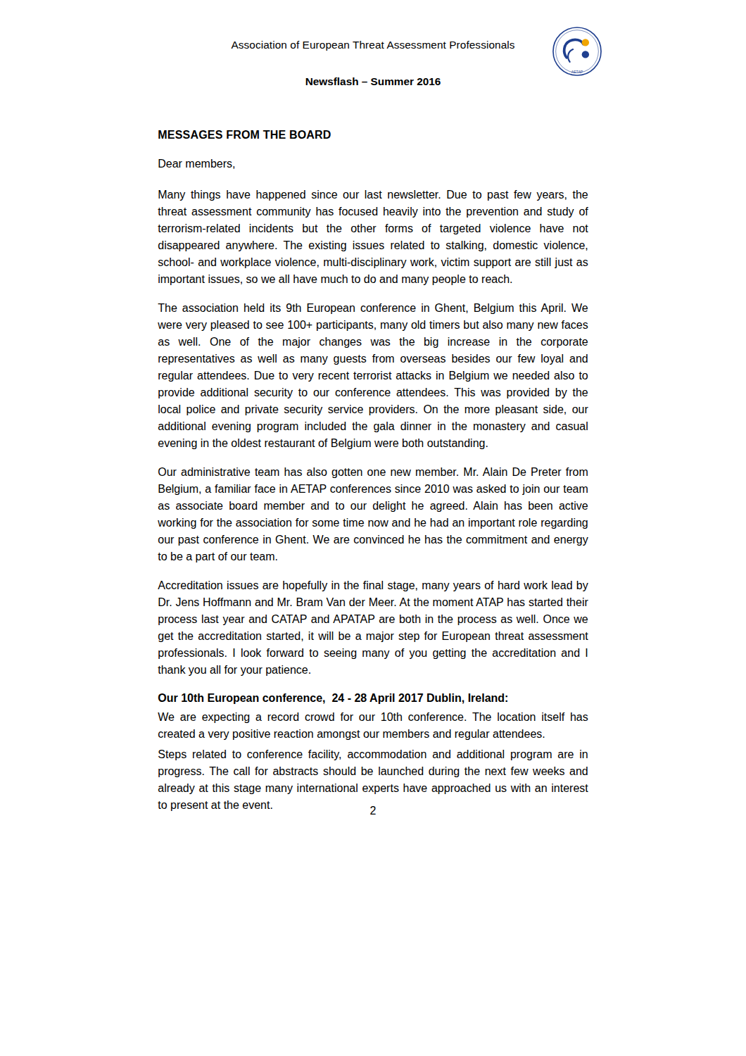AETAP
Association of European Threat Assessment Professionals
Newsflash – Summer 2016
MESSAGES FROM THE BOARD
Dear members,
Many things have happened since our last newsletter. Due to past few years, the threat assessment community has focused heavily into the prevention and study of terrorism-related incidents but the other forms of targeted violence have not disappeared anywhere. The existing issues related to stalking, domestic violence, school- and workplace violence, multi-disciplinary work, victim support are still just as important issues, so we all have much to do and many people to reach.
The association held its 9th European conference in Ghent, Belgium this April. We were very pleased to see 100+ participants, many old timers but also many new faces as well. One of the major changes was the big increase in the corporate representatives as well as many guests from overseas besides our few loyal and regular attendees. Due to very recent terrorist attacks in Belgium we needed also to provide additional security to our conference attendees. This was provided by the local police and private security service providers. On the more pleasant side, our additional evening program included the gala dinner in the monastery and casual evening in the oldest restaurant of Belgium were both outstanding.
Our administrative team has also gotten one new member. Mr. Alain De Preter from Belgium, a familiar face in AETAP conferences since 2010 was asked to join our team as associate board member and to our delight he agreed. Alain has been active working for the association for some time now and he had an important role regarding our past conference in Ghent. We are convinced he has the commitment and energy to be a part of our team.
Accreditation issues are hopefully in the final stage, many years of hard work lead by Dr. Jens Hoffmann and Mr. Bram Van der Meer. At the moment ATAP has started their process last year and CATAP and APATAP are both in the process as well. Once we get the accreditation started, it will be a major step for European threat assessment professionals. I look forward to seeing many of you getting the accreditation and I thank you all for your patience.
Our 10th European conference, 24 - 28 April 2017 Dublin, Ireland:
We are expecting a record crowd for our 10th conference. The location itself has created a very positive reaction amongst our members and regular attendees.
Steps related to conference facility, accommodation and additional program are in progress. The call for abstracts should be launched during the next few weeks and already at this stage many international experts have approached us with an interest to present at the event.
2